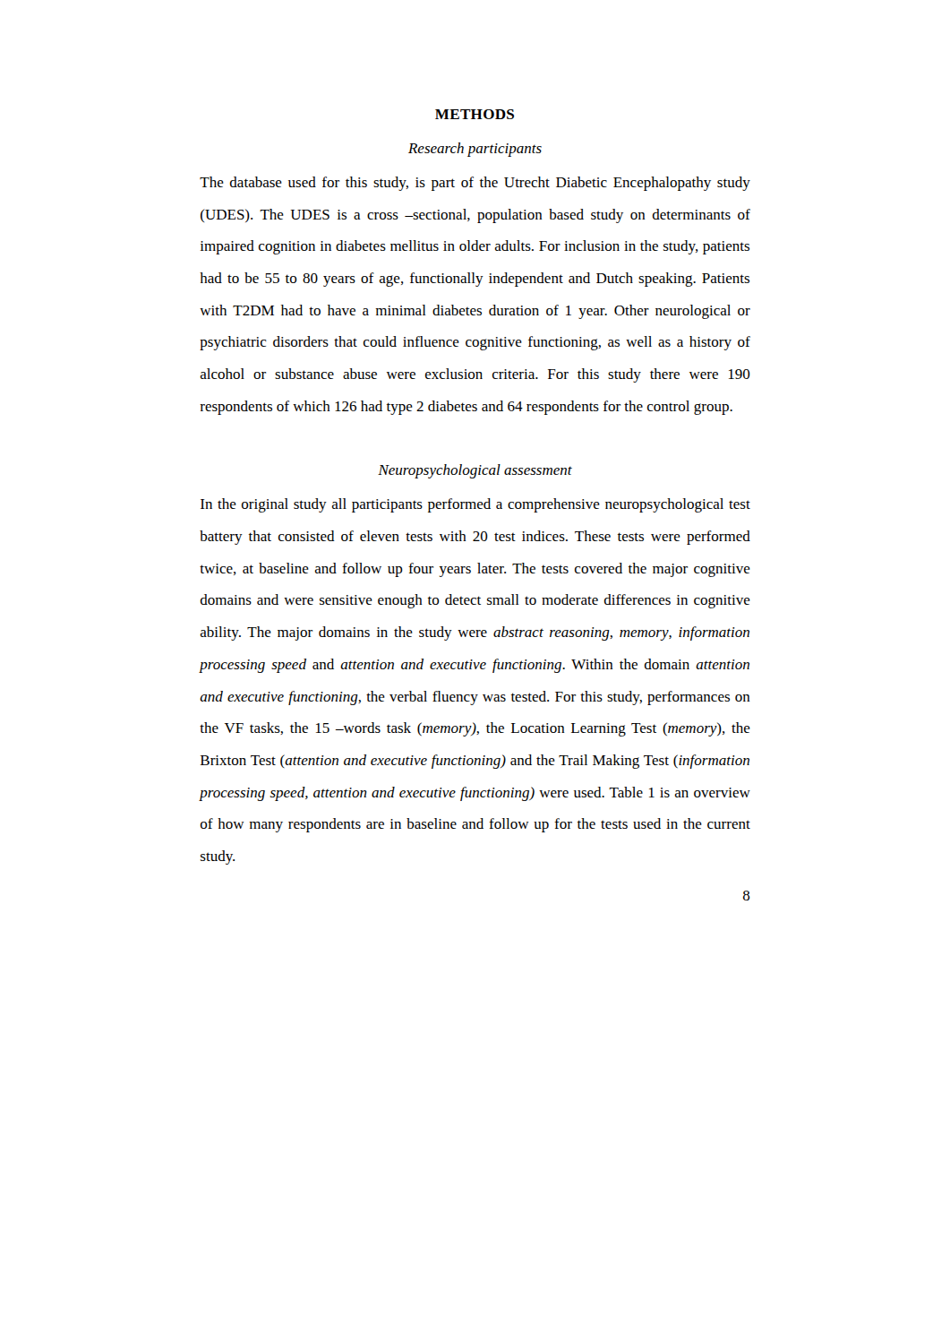METHODS
Research participants
The database used for this study, is part of the Utrecht Diabetic Encephalopathy study (UDES). The UDES is a cross –sectional, population based study on determinants of impaired cognition in diabetes mellitus in older adults. For inclusion in the study, patients had to be 55 to 80 years of age, functionally independent and Dutch speaking. Patients with T2DM had to have a minimal diabetes duration of 1 year. Other neurological or psychiatric disorders that could influence cognitive functioning, as well as a history of alcohol or substance abuse were exclusion criteria. For this study there were 190 respondents of which 126 had type 2 diabetes and 64 respondents for the control group.
Neuropsychological assessment
In the original study all participants performed a comprehensive neuropsychological test battery that consisted of eleven tests with 20 test indices. These tests were performed twice, at baseline and follow up four years later. The tests covered the major cognitive domains and were sensitive enough to detect small to moderate differences in cognitive ability. The major domains in the study were abstract reasoning, memory, information processing speed and attention and executive functioning. Within the domain attention and executive functioning, the verbal fluency was tested. For this study, performances on the VF tasks, the 15 –words task (memory), the Location Learning Test (memory), the Brixton Test (attention and executive functioning) and the Trail Making Test (information processing speed, attention and executive functioning) were used. Table 1 is an overview of how many respondents are in baseline and follow up for the tests used in the current study.
8